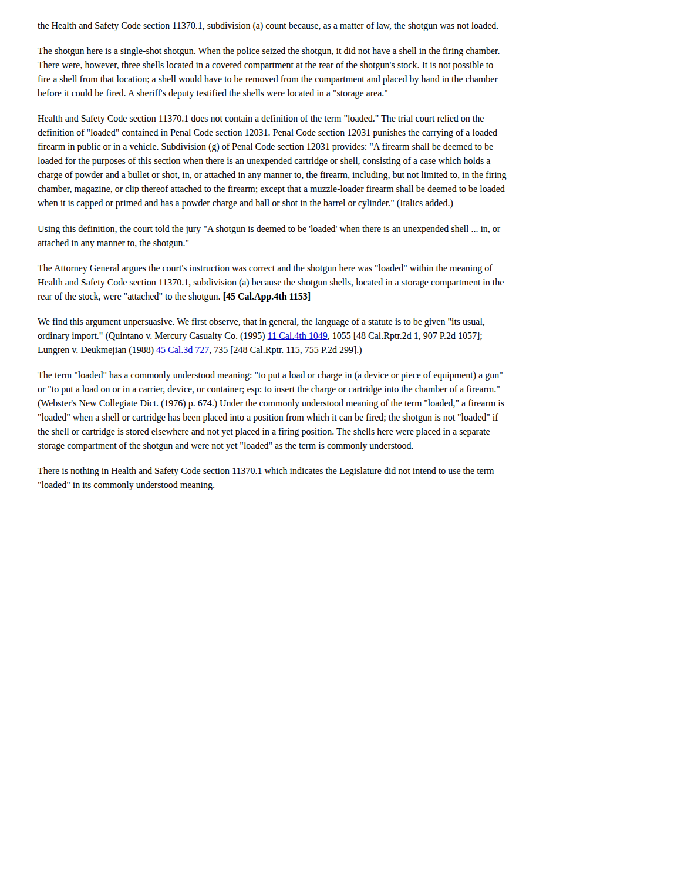the Health and Safety Code section 11370.1, subdivision (a) count because, as a matter of law, the shotgun was not loaded.
The shotgun here is a single-shot shotgun. When the police seized the shotgun, it did not have a shell in the firing chamber. There were, however, three shells located in a covered compartment at the rear of the shotgun's stock. It is not possible to fire a shell from that location; a shell would have to be removed from the compartment and placed by hand in the chamber before it could be fired. A sheriff's deputy testified the shells were located in a "storage area."
Health and Safety Code section 11370.1 does not contain a definition of the term "loaded." The trial court relied on the definition of "loaded" contained in Penal Code section 12031. Penal Code section 12031 punishes the carrying of a loaded firearm in public or in a vehicle. Subdivision (g) of Penal Code section 12031 provides: "A firearm shall be deemed to be loaded for the purposes of this section when there is an unexpended cartridge or shell, consisting of a case which holds a charge of powder and a bullet or shot, in, or attached in any manner to, the firearm, including, but not limited to, in the firing chamber, magazine, or clip thereof attached to the firearm; except that a muzzle-loader firearm shall be deemed to be loaded when it is capped or primed and has a powder charge and ball or shot in the barrel or cylinder." (Italics added.)
Using this definition, the court told the jury "A shotgun is deemed to be 'loaded' when there is an unexpended shell ... in, or attached in any manner to, the shotgun."
The Attorney General argues the court's instruction was correct and the shotgun here was "loaded" within the meaning of Health and Safety Code section 11370.1, subdivision (a) because the shotgun shells, located in a storage compartment in the rear of the stock, were "attached" to the shotgun. [45 Cal.App.4th 1153]
We find this argument unpersuasive. We first observe, that in general, the language of a statute is to be given "its usual, ordinary import." (Quintano v. Mercury Casualty Co. (1995) 11 Cal.4th 1049, 1055 [48 Cal.Rptr.2d 1, 907 P.2d 1057]; Lungren v. Deukmejian (1988) 45 Cal.3d 727, 735 [248 Cal.Rptr. 115, 755 P.2d 299].)
The term "loaded" has a commonly understood meaning: "to put a load or charge in (a device or piece of equipment) a gun" or "to put a load on or in a carrier, device, or container; esp: to insert the charge or cartridge into the chamber of a firearm." (Webster's New Collegiate Dict. (1976) p. 674.) Under the commonly understood meaning of the term "loaded," a firearm is "loaded" when a shell or cartridge has been placed into a position from which it can be fired; the shotgun is not "loaded" if the shell or cartridge is stored elsewhere and not yet placed in a firing position. The shells here were placed in a separate storage compartment of the shotgun and were not yet "loaded" as the term is commonly understood.
There is nothing in Health and Safety Code section 11370.1 which indicates the Legislature did not intend to use the term "loaded" in its commonly understood meaning.